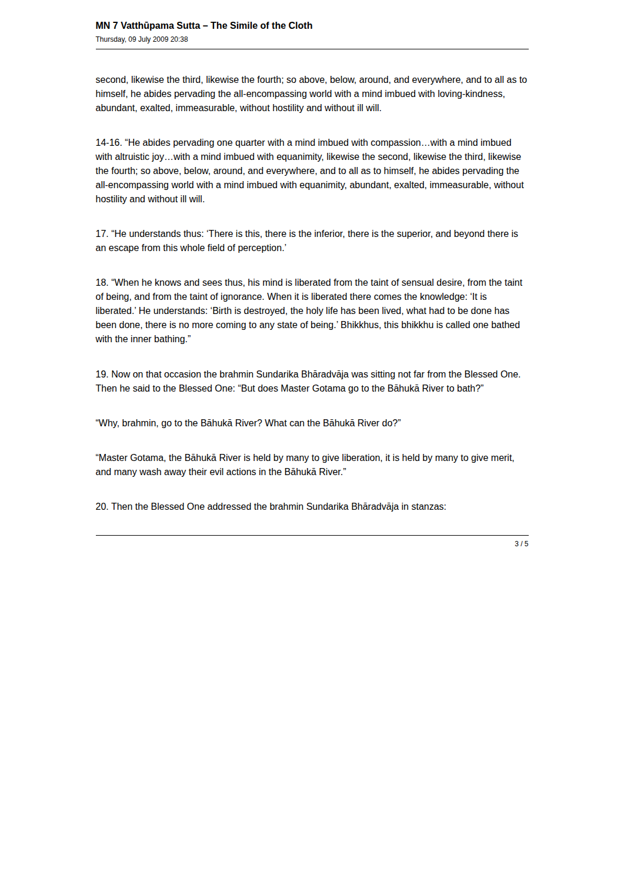MN 7 Vatthūpama Sutta – The Simile of the Cloth
Thursday, 09 July 2009 20:38
second, likewise the third, likewise the fourth; so above, below, around, and everywhere, and to all as to himself, he abides pervading the all-encompassing world with a mind imbued with loving-kindness, abundant, exalted, immeasurable, without hostility and without ill will.
14-16. “He abides pervading one quarter with a mind imbued with compassion…with a mind imbued with altruistic joy…with a mind imbued with equanimity, likewise the second, likewise the third, likewise the fourth; so above, below, around, and everywhere, and to all as to himself, he abides pervading the all-encompassing world with a mind imbued with equanimity, abundant, exalted, immeasurable, without hostility and without ill will.
17. “He understands thus: ‘There is this, there is the inferior, there is the superior, and beyond there is an escape from this whole field of perception.’
18. “When he knows and sees thus, his mind is liberated from the taint of sensual desire, from the taint of being, and from the taint of ignorance. When it is liberated there comes the knowledge: ‘It is liberated.’ He understands: ‘Birth is destroyed, the holy life has been lived, what had to be done has been done, there is no more coming to any state of being.’ Bhikkhus, this bhikkhu is called one bathed with the inner bathing.”
19. Now on that occasion the brahmin Sundarika Bhāradvāja was sitting not far from the Blessed One. Then he said to the Blessed One: “But does Master Gotama go to the Bāhukā River to bath?”
“Why, brahmin, go to the Bāhukā River? What can the Bāhukā River do?”
“Master Gotama, the Bāhukā River is held by many to give liberation, it is held by many to give merit, and many wash away their evil actions in the Bāhukā River.”
20. Then the Blessed One addressed the brahmin Sundarika Bhāradvāja in stanzas:
3 / 5